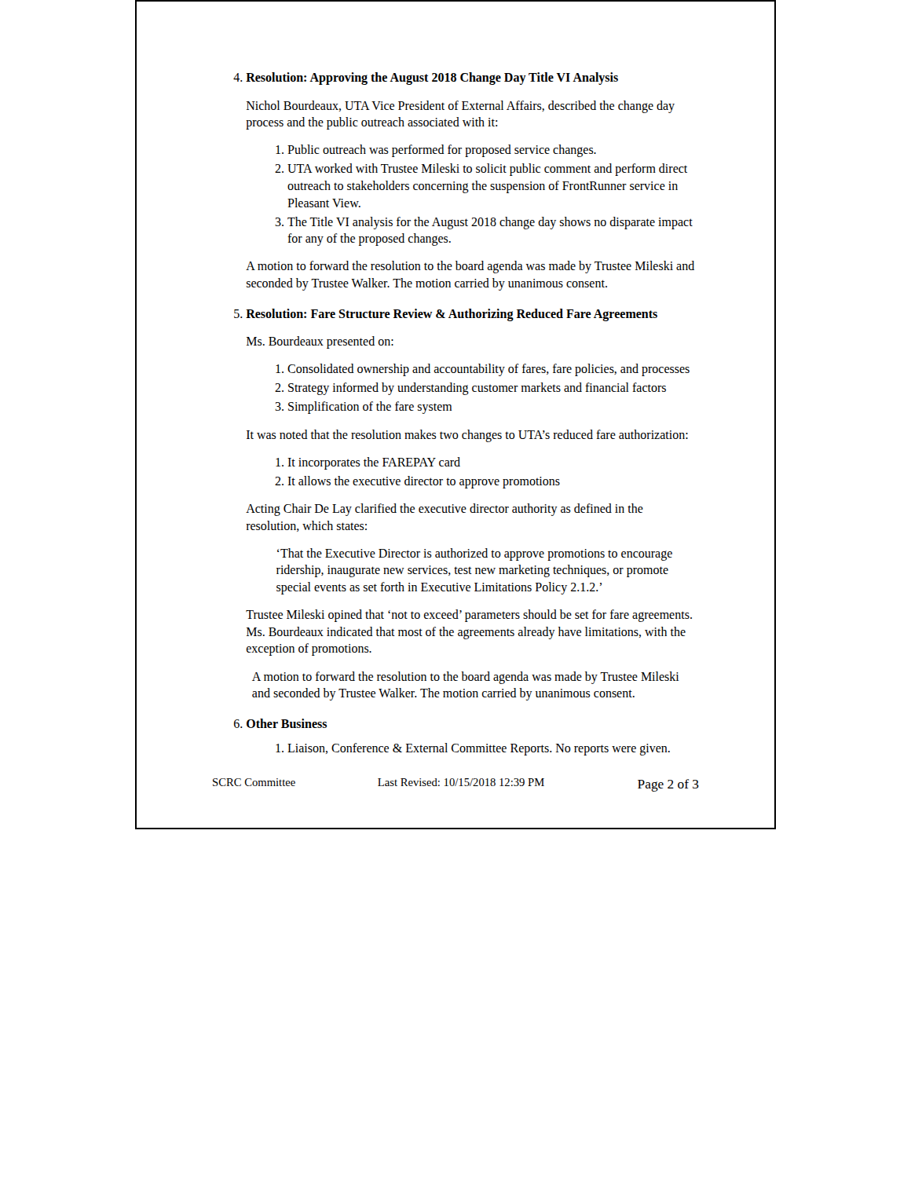Resolution: Approving the August 2018 Change Day Title VI Analysis
Nichol Bourdeaux, UTA Vice President of External Affairs, described the change day process and the public outreach associated with it:
Public outreach was performed for proposed service changes.
UTA worked with Trustee Mileski to solicit public comment and perform direct outreach to stakeholders concerning the suspension of FrontRunner service in Pleasant View.
The Title VI analysis for the August 2018 change day shows no disparate impact for any of the proposed changes.
A motion to forward the resolution to the board agenda was made by Trustee Mileski and seconded by Trustee Walker. The motion carried by unanimous consent.
Resolution: Fare Structure Review & Authorizing Reduced Fare Agreements
Ms. Bourdeaux presented on:
Consolidated ownership and accountability of fares, fare policies, and processes
Strategy informed by understanding customer markets and financial factors
Simplification of the fare system
It was noted that the resolution makes two changes to UTA’s reduced fare authorization:
It incorporates the FAREPAY card
It allows the executive director to approve promotions
Acting Chair De Lay clarified the executive director authority as defined in the resolution, which states:
‘That the Executive Director is authorized to approve promotions to encourage ridership, inaugurate new services, test new marketing techniques, or promote special events as set forth in Executive Limitations Policy 2.1.2.’
Trustee Mileski opined that ‘not to exceed’ parameters should be set for fare agreements. Ms. Bourdeaux indicated that most of the agreements already have limitations, with the exception of promotions.
A motion to forward the resolution to the board agenda was made by Trustee Mileski and seconded by Trustee Walker. The motion carried by unanimous consent.
Other Business
Liaison, Conference & External Committee Reports. No reports were given.
SCRC Committee Last Revised: 10/15/2018 12:39 PM Page 2 of 3